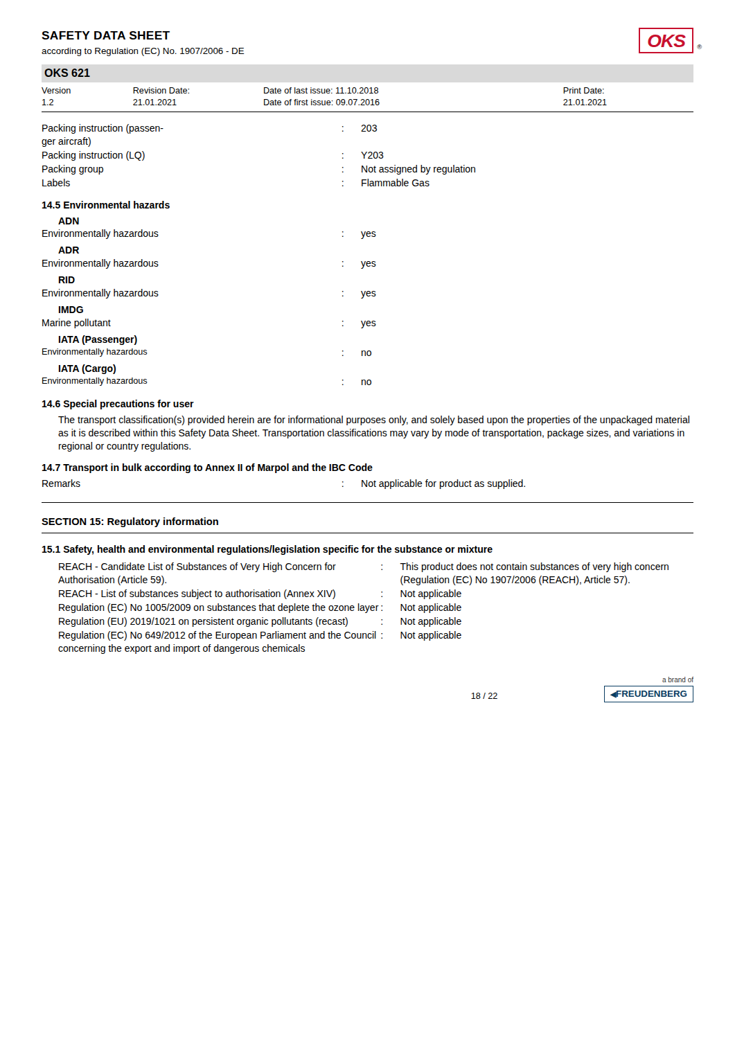SAFETY DATA SHEET
according to Regulation (EC) No. 1907/2006 - DE
OKS®
OKS 621
| Version 1.2 | Revision Date: 21.01.2021 | Date of last issue: 11.10.2018 Date of first issue: 09.07.2016 | Print Date: 21.01.2021 |
| Packing instruction (passen- ger aircraft) | : | 203 |
| Packing instruction (LQ) | : | Y203 |
| Packing group | : | Not assigned by regulation |
| Labels | : | Flammable Gas |
14.5 Environmental hazards
ADN
| Environmentally hazardous | : | yes |
ADR
| Environmentally hazardous | : | yes |
RID
| Environmentally hazardous | : | yes |
IMDG
| Marine pollutant | : | yes |
IATA (Passenger)
| Environmentally hazardous | : | no |
IATA (Cargo)
| Environmentally hazardous | : | no |
14.6 Special precautions for user
The transport classification(s) provided herein are for informational purposes only, and solely based upon the properties of the unpackaged material as it is described within this Safety Data Sheet. Transportation classifications may vary by mode of transportation, package sizes, and variations in regional or country regulations.
14.7 Transport in bulk according to Annex II of Marpol and the IBC Code
| Remarks | : | Not applicable for product as supplied. |
SECTION 15: Regulatory information
15.1 Safety, health and environmental regulations/legislation specific for the substance or mixture
| REACH - Candidate List of Substances of Very High Concern for Authorisation (Article 59). | : | This product does not contain substances of very high concern (Regulation (EC) No 1907/2006 (REACH), Article 57). |
| REACH - List of substances subject to authorisation (Annex XIV) | : | Not applicable |
| Regulation (EC) No 1005/2009 on substances that deplete the ozone layer | : | Not applicable |
| Regulation (EU) 2019/1021 on persistent organic pollutants (recast) | : | Not applicable |
| Regulation (EC) No 649/2012 of the European Parliament and the Council concerning the export and import of dangerous chemicals | : | Not applicable |
18 / 22
a brand of
FREUDENBERG